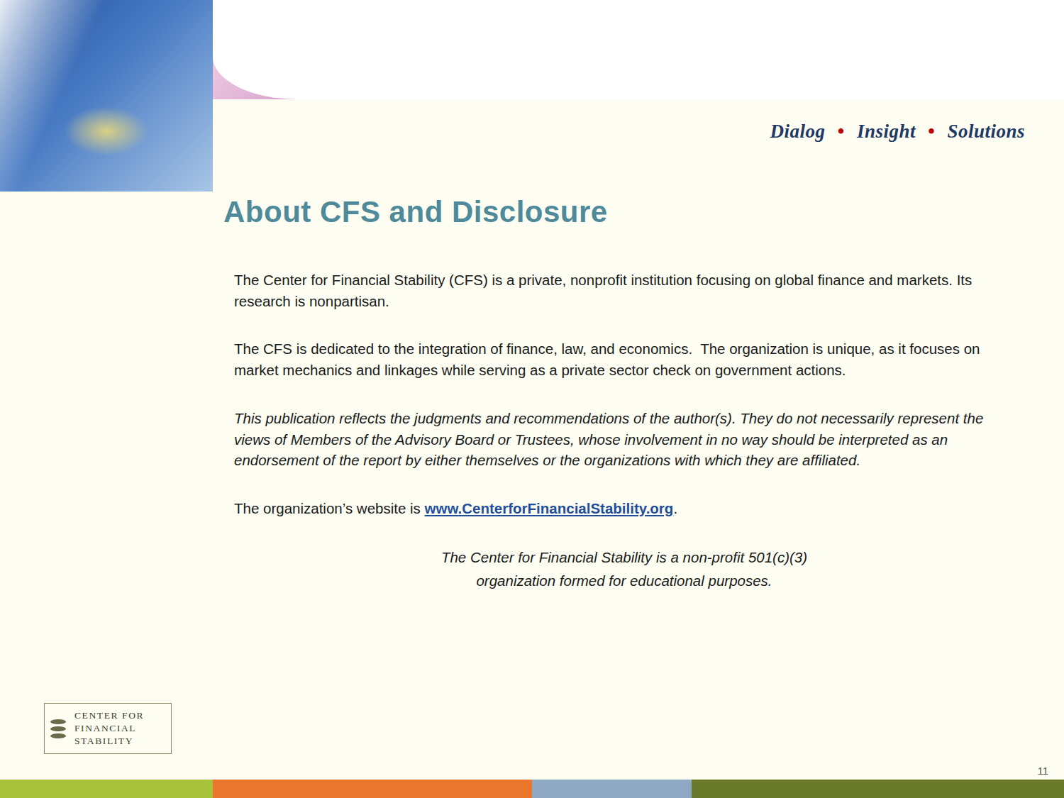Dialog • Insight • Solutions
About CFS and Disclosure
The Center for Financial Stability (CFS) is a private, nonprofit institution focusing on global finance and markets. Its research is nonpartisan.
The CFS is dedicated to the integration of finance, law, and economics. The organization is unique, as it focuses on market mechanics and linkages while serving as a private sector check on government actions.
This publication reflects the judgments and recommendations of the author(s). They do not necessarily represent the views of Members of the Advisory Board or Trustees, whose involvement in no way should be interpreted as an endorsement of the report by either themselves or the organizations with which they are affiliated.
The organization’s website is www.CenterforFinancialStability.org.
The Center for Financial Stability is a non-profit 501(c)(3)
organization formed for educational purposes.
CENTER FOR
FINANCIAL
STABILITY
11